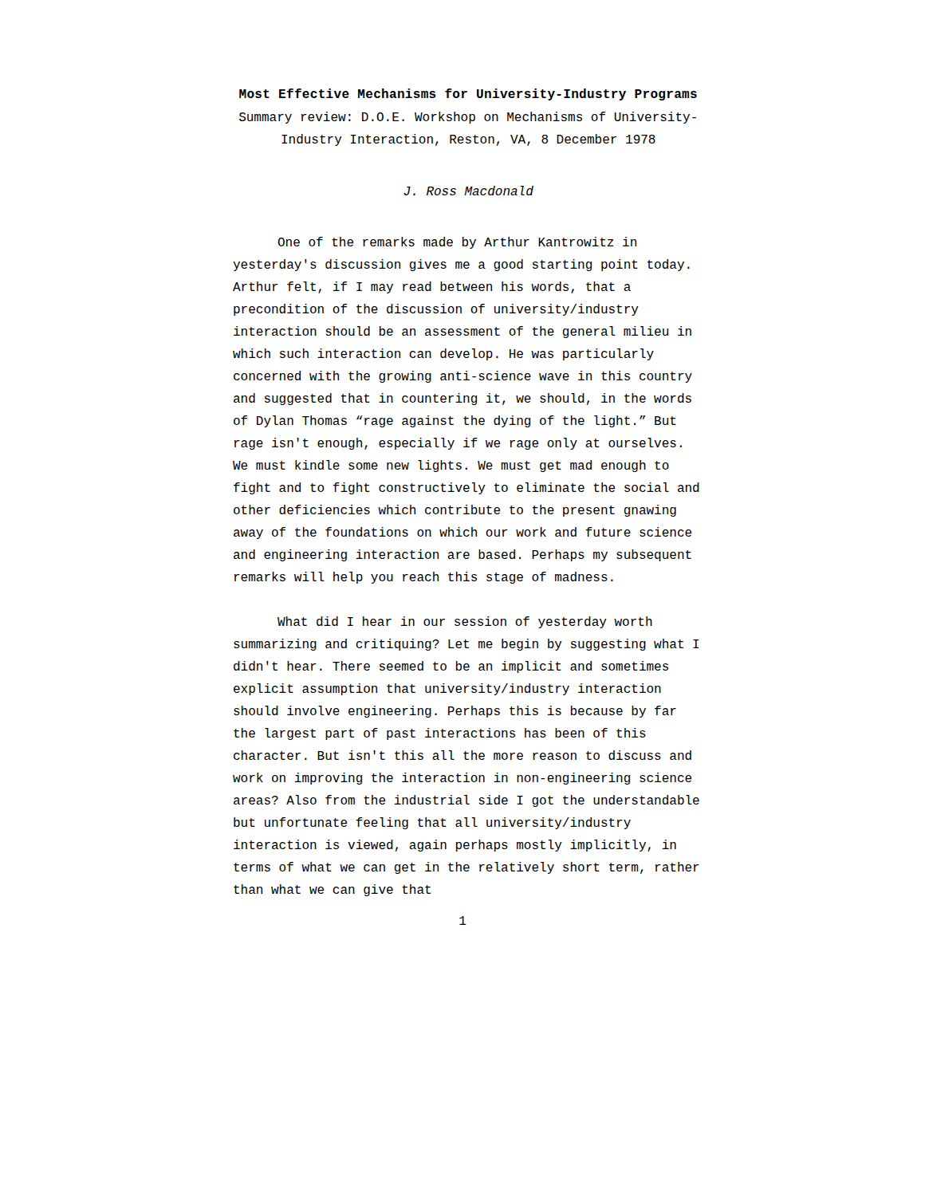Most Effective Mechanisms for University-Industry Programs
Summary review: D.O.E. Workshop on Mechanisms of University-Industry Interaction, Reston, VA, 8 December 1978
J. Ross Macdonald
One of the remarks made by Arthur Kantrowitz in yesterday's discussion gives me a good starting point today. Arthur felt, if I may read between his words, that a precondition of the discussion of university/industry interaction should be an assessment of the general milieu in which such interaction can develop. He was particularly concerned with the growing anti-science wave in this country and suggested that in countering it, we should, in the words of Dylan Thomas “rage against the dying of the light.” But rage isn't enough, especially if we rage only at ourselves. We must kindle some new lights. We must get mad enough to fight and to fight constructively to eliminate the social and other deficiencies which contribute to the present gnawing away of the foundations on which our work and future science and engineering interaction are based. Perhaps my subsequent remarks will help you reach this stage of madness.
What did I hear in our session of yesterday worth summarizing and critiquing? Let me begin by suggesting what I didn't hear. There seemed to be an implicit and sometimes explicit assumption that university/industry interaction should involve engineering. Perhaps this is because by far the largest part of past interactions has been of this character. But isn't this all the more reason to discuss and work on improving the interaction in non-engineering science areas? Also from the industrial side I got the understandable but unfortunate feeling that all university/industry interaction is viewed, again perhaps mostly implicitly, in terms of what we can get in the relatively short term, rather than what we can give that
1